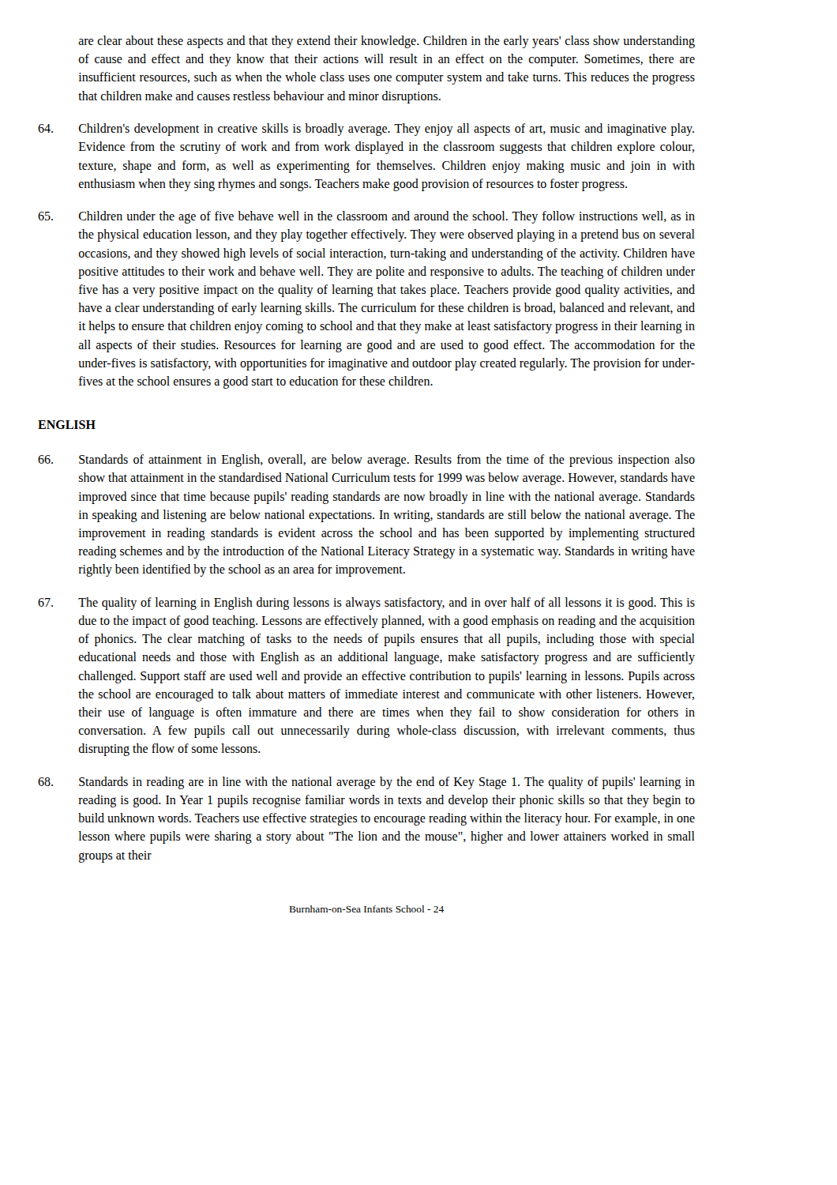are clear about these aspects and that they extend their knowledge. Children in the early years' class show understanding of cause and effect and they know that their actions will result in an effect on the computer. Sometimes, there are insufficient resources, such as when the whole class uses one computer system and take turns. This reduces the progress that children make and causes restless behaviour and minor disruptions.
64.
Children's development in creative skills is broadly average. They enjoy all aspects of art, music and imaginative play. Evidence from the scrutiny of work and from work displayed in the classroom suggests that children explore colour, texture, shape and form, as well as experimenting for themselves. Children enjoy making music and join in with enthusiasm when they sing rhymes and songs. Teachers make good provision of resources to foster progress.
65.
Children under the age of five behave well in the classroom and around the school. They follow instructions well, as in the physical education lesson, and they play together effectively. They were observed playing in a pretend bus on several occasions, and they showed high levels of social interaction, turn-taking and understanding of the activity. Children have positive attitudes to their work and behave well. They are polite and responsive to adults. The teaching of children under five has a very positive impact on the quality of learning that takes place. Teachers provide good quality activities, and have a clear understanding of early learning skills. The curriculum for these children is broad, balanced and relevant, and it helps to ensure that children enjoy coming to school and that they make at least satisfactory progress in their learning in all aspects of their studies. Resources for learning are good and are used to good effect. The accommodation for the under-fives is satisfactory, with opportunities for imaginative and outdoor play created regularly. The provision for under-fives at the school ensures a good start to education for these children.
English
66.
Standards of attainment in English, overall, are below average. Results from the time of the previous inspection also show that attainment in the standardised National Curriculum tests for 1999 was below average. However, standards have improved since that time because pupils' reading standards are now broadly in line with the national average. Standards in speaking and listening are below national expectations. In writing, standards are still below the national average. The improvement in reading standards is evident across the school and has been supported by implementing structured reading schemes and by the introduction of the National Literacy Strategy in a systematic way. Standards in writing have rightly been identified by the school as an area for improvement.
67.
The quality of learning in English during lessons is always satisfactory, and in over half of all lessons it is good. This is due to the impact of good teaching. Lessons are effectively planned, with a good emphasis on reading and the acquisition of phonics. The clear matching of tasks to the needs of pupils ensures that all pupils, including those with special educational needs and those with English as an additional language, make satisfactory progress and are sufficiently challenged. Support staff are used well and provide an effective contribution to pupils' learning in lessons. Pupils across the school are encouraged to talk about matters of immediate interest and communicate with other listeners. However, their use of language is often immature and there are times when they fail to show consideration for others in conversation. A few pupils call out unnecessarily during whole-class discussion, with irrelevant comments, thus disrupting the flow of some lessons.
68.
Standards in reading are in line with the national average by the end of Key Stage 1. The quality of pupils' learning in reading is good. In Year 1 pupils recognise familiar words in texts and develop their phonic skills so that they begin to build unknown words. Teachers use effective strategies to encourage reading within the literacy hour. For example, in one lesson where pupils were sharing a story about "The lion and the mouse", higher and lower attainers worked in small groups at their
Burnham-on-Sea Infants School - 24